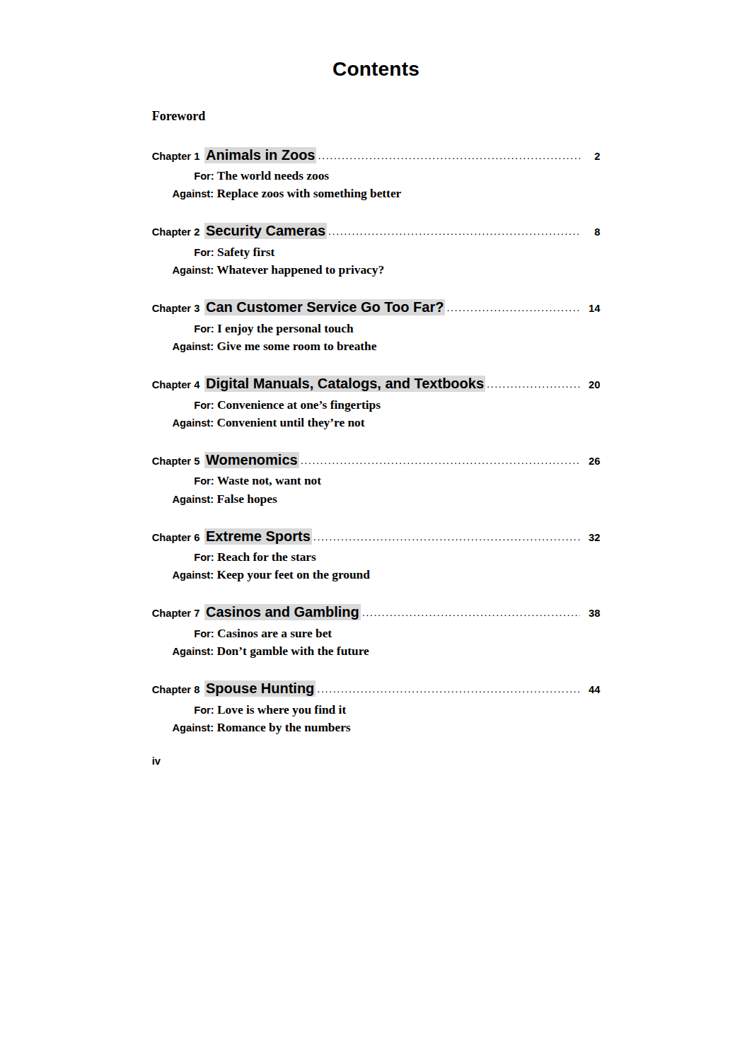Contents
Foreword
Chapter 1 Animals in Zoos 2
For: The world needs zoos
Against: Replace zoos with something better
Chapter 2 Security Cameras 8
For: Safety first
Against: Whatever happened to privacy?
Chapter 3 Can Customer Service Go Too Far? 14
For: I enjoy the personal touch
Against: Give me some room to breathe
Chapter 4 Digital Manuals, Catalogs, and Textbooks 20
For: Convenience at one’s fingertips
Against: Convenient until they’re not
Chapter 5 Womenomics 26
For: Waste not, want not
Against: False hopes
Chapter 6 Extreme Sports 32
For: Reach for the stars
Against: Keep your feet on the ground
Chapter 7 Casinos and Gambling 38
For: Casinos are a sure bet
Against: Don’t gamble with the future
Chapter 8 Spouse Hunting 44
For: Love is where you find it
Against: Romance by the numbers
iv